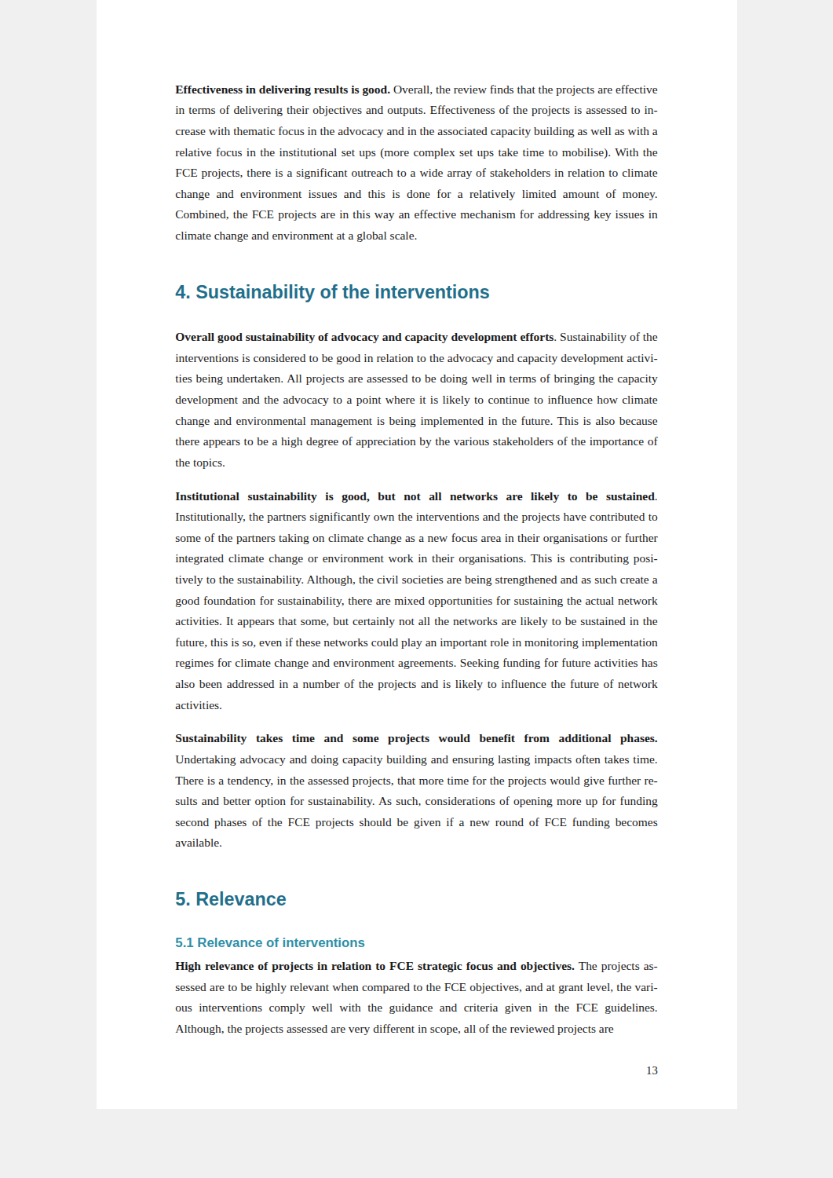Effectiveness in delivering results is good. Overall, the review finds that the projects are effective in terms of delivering their objectives and outputs. Effectiveness of the projects is assessed to increase with thematic focus in the advocacy and in the associated capacity building as well as with a relative focus in the institutional set ups (more complex set ups take time to mobilise). With the FCE projects, there is a significant outreach to a wide array of stakeholders in relation to climate change and environment issues and this is done for a relatively limited amount of money. Combined, the FCE projects are in this way an effective mechanism for addressing key issues in climate change and environment at a global scale.
4. Sustainability of the interventions
Overall good sustainability of advocacy and capacity development efforts. Sustainability of the interventions is considered to be good in relation to the advocacy and capacity development activities being undertaken. All projects are assessed to be doing well in terms of bringing the capacity development and the advocacy to a point where it is likely to continue to influence how climate change and environmental management is being implemented in the future. This is also because there appears to be a high degree of appreciation by the various stakeholders of the importance of the topics.
Institutional sustainability is good, but not all networks are likely to be sustained. Institutionally, the partners significantly own the interventions and the projects have contributed to some of the partners taking on climate change as a new focus area in their organisations or further integrated climate change or environment work in their organisations. This is contributing positively to the sustainability. Although, the civil societies are being strengthened and as such create a good foundation for sustainability, there are mixed opportunities for sustaining the actual network activities. It appears that some, but certainly not all the networks are likely to be sustained in the future, this is so, even if these networks could play an important role in monitoring implementation regimes for climate change and environment agreements. Seeking funding for future activities has also been addressed in a number of the projects and is likely to influence the future of network activities.
Sustainability takes time and some projects would benefit from additional phases. Undertaking advocacy and doing capacity building and ensuring lasting impacts often takes time. There is a tendency, in the assessed projects, that more time for the projects would give further results and better option for sustainability. As such, considerations of opening more up for funding second phases of the FCE projects should be given if a new round of FCE funding becomes available.
5. Relevance
5.1 Relevance of interventions
High relevance of projects in relation to FCE strategic focus and objectives. The projects assessed are to be highly relevant when compared to the FCE objectives, and at grant level, the various interventions comply well with the guidance and criteria given in the FCE guidelines. Although, the projects assessed are very different in scope, all of the reviewed projects are
13